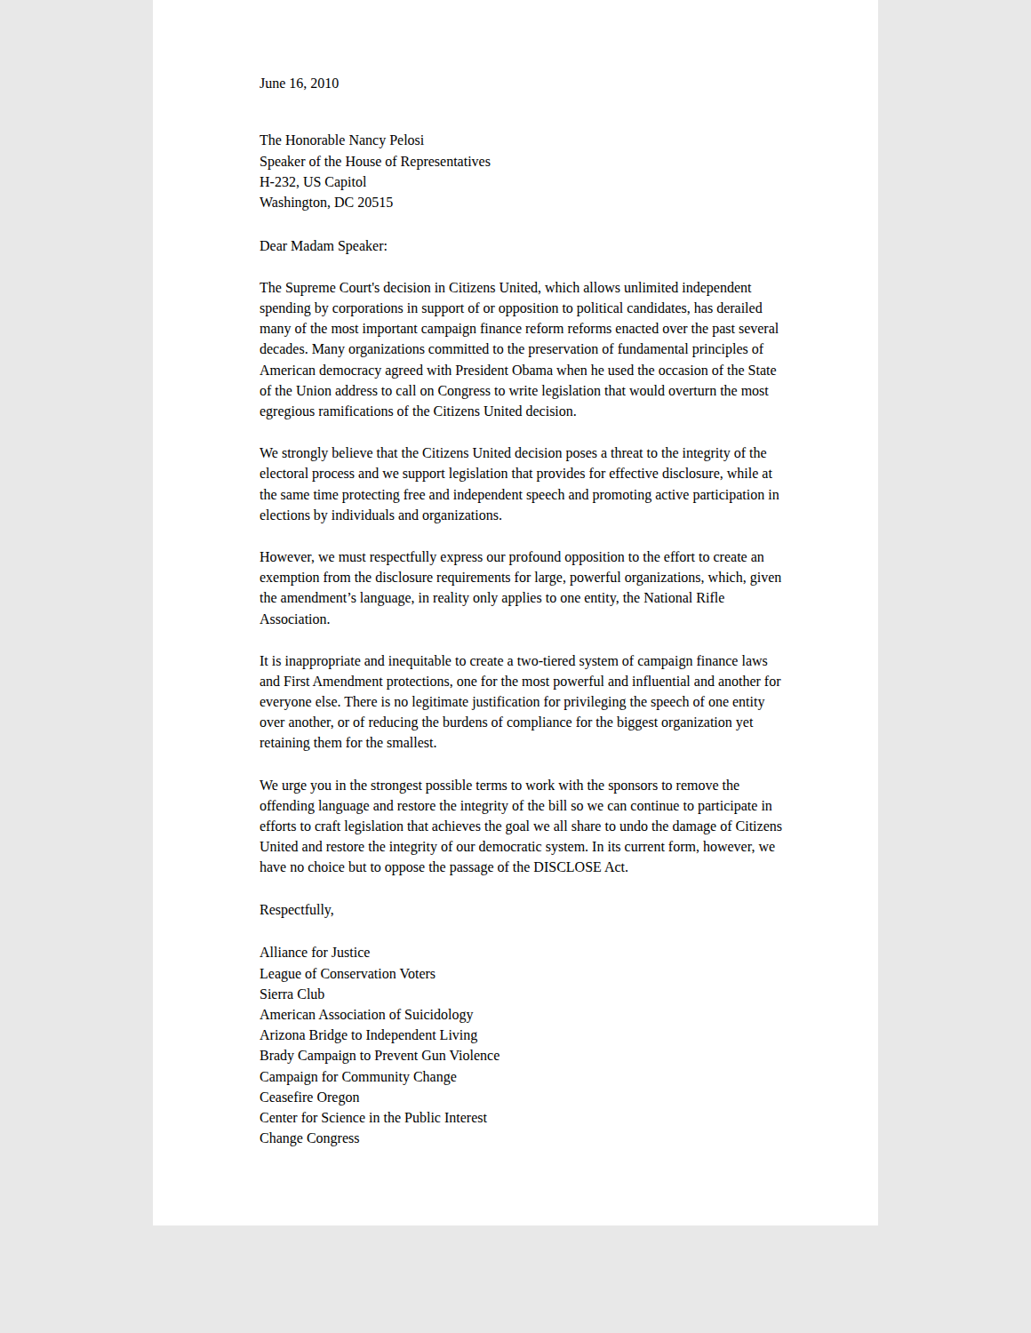June 16, 2010
The Honorable Nancy Pelosi Speaker of the House of Representatives H-232, US Capitol Washington, DC 20515
Dear Madam Speaker:
The Supreme Court's decision in Citizens United, which allows unlimited independent spending by corporations in support of or opposition to political candidates, has derailed many of the most important campaign finance reform reforms enacted over the past several decades. Many organizations committed to the preservation of fundamental principles of American democracy agreed with President Obama when he used the occasion of the State of the Union address to call on Congress to write legislation that would overturn the most egregious ramifications of the Citizens United decision.
We strongly believe that the Citizens United decision poses a threat to the integrity of the electoral process and we support legislation that provides for effective disclosure, while at the same time protecting free and independent speech and promoting active participation in elections by individuals and organizations.
However, we must respectfully express our profound opposition to the effort to create an exemption from the disclosure requirements for large, powerful organizations, which, given the amendment’s language, in reality only applies to one entity, the National Rifle Association.
It is inappropriate and inequitable to create a two-tiered system of campaign finance laws and First Amendment protections, one for the most powerful and influential and another for everyone else. There is no legitimate justification for privileging the speech of one entity over another, or of reducing the burdens of compliance for the biggest organization yet retaining them for the smallest.
We urge you in the strongest possible terms to work with the sponsors to remove the offending language and restore the integrity of the bill so we can continue to participate in efforts to craft legislation that achieves the goal we all share to undo the damage of Citizens United and restore the integrity of our democratic system. In its current form, however, we have no choice but to oppose the passage of the DISCLOSE Act.
Respectfully,
Alliance for Justice
League of Conservation Voters
Sierra Club
American Association of Suicidology
Arizona Bridge to Independent Living
Brady Campaign to Prevent Gun Violence
Campaign for Community Change
Ceasefire Oregon
Center for Science in the Public Interest
Change Congress